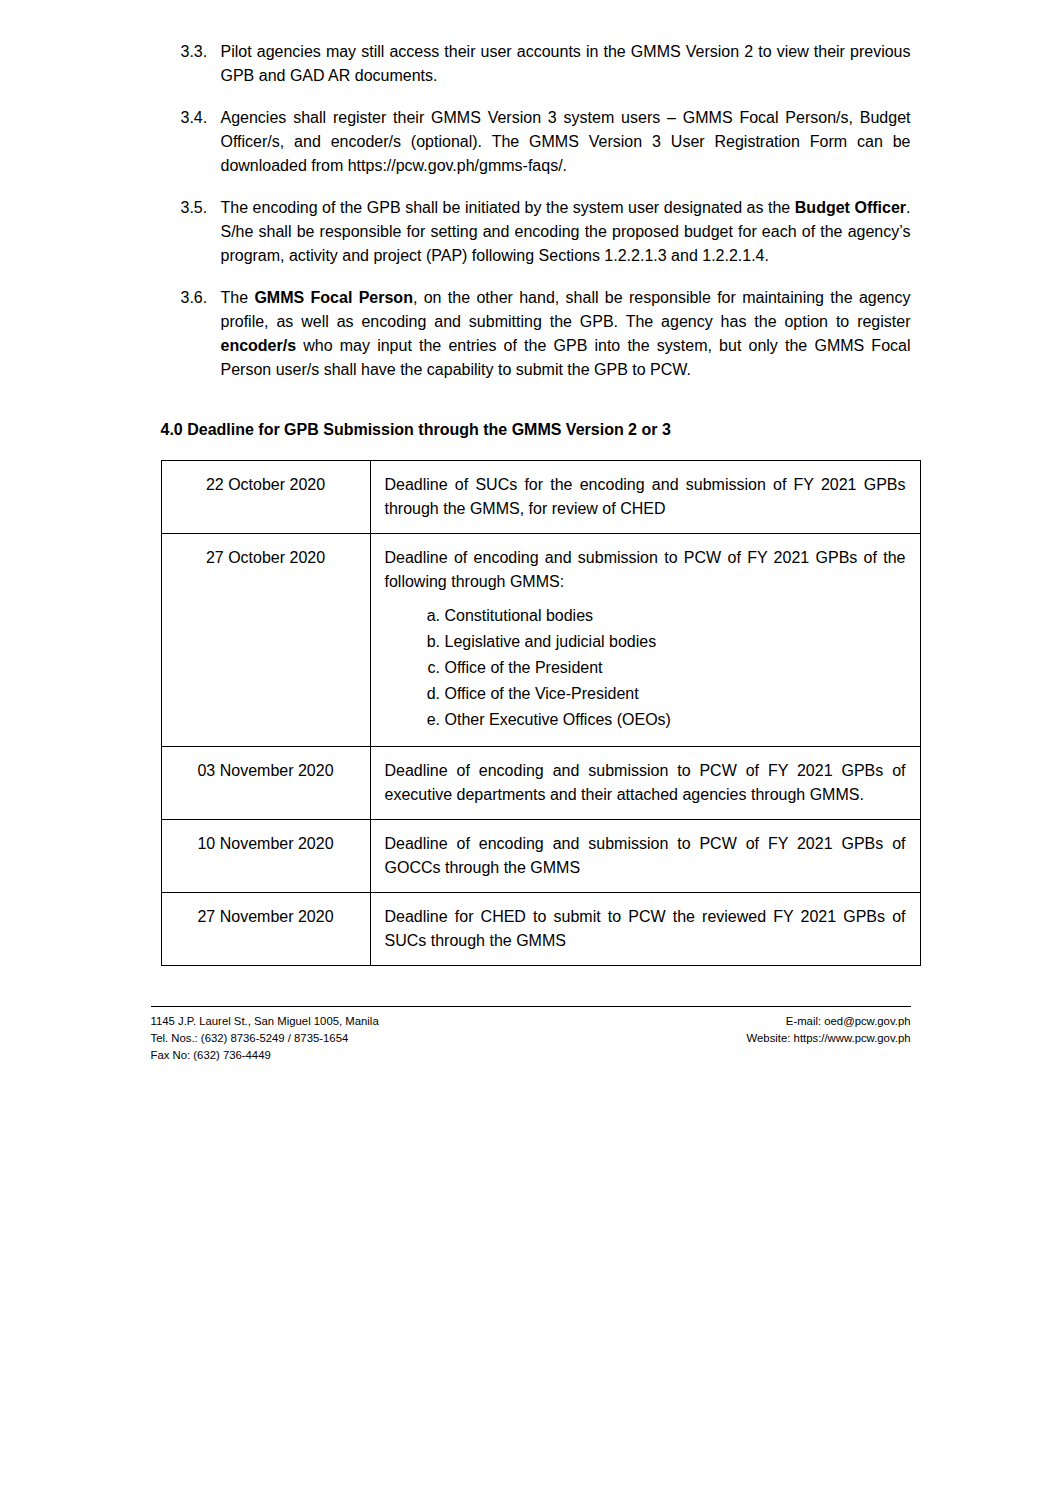3.3. Pilot agencies may still access their user accounts in the GMMS Version 2 to view their previous GPB and GAD AR documents.
3.4. Agencies shall register their GMMS Version 3 system users – GMMS Focal Person/s, Budget Officer/s, and encoder/s (optional). The GMMS Version 3 User Registration Form can be downloaded from https://pcw.gov.ph/gmms-faqs/.
3.5. The encoding of the GPB shall be initiated by the system user designated as the Budget Officer. S/he shall be responsible for setting and encoding the proposed budget for each of the agency’s program, activity and project (PAP) following Sections 1.2.2.1.3 and 1.2.2.1.4.
3.6. The GMMS Focal Person, on the other hand, shall be responsible for maintaining the agency profile, as well as encoding and submitting the GPB. The agency has the option to register encoder/s who may input the entries of the GPB into the system, but only the GMMS Focal Person user/s shall have the capability to submit the GPB to PCW.
4.0 Deadline for GPB Submission through the GMMS Version 2 or 3
| 22 October 2020 | Deadline of SUCs for the encoding and submission of FY 2021 GPBs through the GMMS, for review of CHED |
| 27 October 2020 | Deadline of encoding and submission to PCW of FY 2021 GPBs of the following through GMMS: Constitutional bodies Legislative and judicial bodies Office of the President Office of the Vice-President Other Executive Offices (OEOs) |
| 03 November 2020 | Deadline of encoding and submission to PCW of FY 2021 GPBs of executive departments and their attached agencies through GMMS. |
| 10 November 2020 | Deadline of encoding and submission to PCW of FY 2021 GPBs of GOCCs through the GMMS |
| 27 November 2020 | Deadline for CHED to submit to PCW the reviewed FY 2021 GPBs of SUCs through the GMMS |
1145 J.P. Laurel St., San Miguel 1005, Manila
Tel. Nos.: (632) 8736-5249 / 8735-1654
Fax No: (632) 736-4449
E-mail: oed@pcw.gov.ph
Website: https://www.pcw.gov.ph